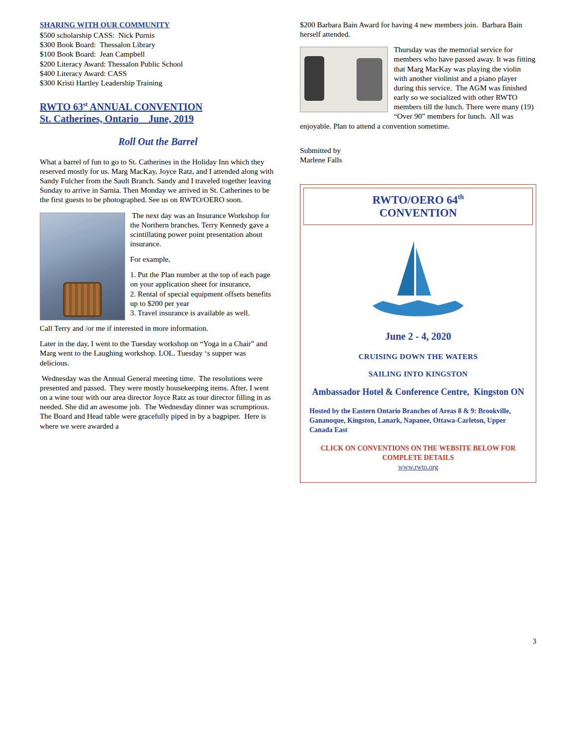SHARING WITH OUR COMMUNITY
$500 scholarship CASS: Nick Purnis
$300 Book Board: Thessalon Library
$100 Book Board: Jean Campbell
$200 Literacy Award: Thessalon Public School
$400 Literacy Award: CASS
$300 Kristi Hartley Leadership Training
RWTO 63st ANNUAL CONVENTION
St. Catherines, Ontario June, 2019
Roll Out the Barrel
What a barrel of fun to go to St. Catherines in the Holiday Inn which they reserved mostly for us. Marg MacKay, Joyce Ratz, and I attended along with Sandy Fulcher from the Sault Branch. Sandy and I traveled together leaving Sunday to arrive in Sarnia. Then Monday we arrived in St. Catherines to be the first guests to be photographed. See us on RWTO/OERO soon.
The next day was an Insurance Workshop for the Northern branches. Terry Kennedy gave a scintillating power point presentation about insurance.
For example,
1. Put the Plan number at the top of each page on your application sheet for insurance,
2. Rental of special equipment offsets benefits up to $200 per year
3. Travel insurance is available as well.
Call Terry and /or me if interested in more information.
Later in the day, I went to the Tuesday workshop on “Yoga in a Chair” and Marg went to the Laughing workshop. LOL. Tuesday ‘s supper was delicious.
Wednesday was the Annual General meeting time. The resolutions were presented and passed. They were mostly housekeeping items. After, I went on a wine tour with our area director Joyce Ratz as tour director filling in as needed. She did an awesome job. The Wednesday dinner was scrumptious. The Board and Head table were gracefully piped in by a bagpiper. Here is where we were awarded a
$200 Barbara Bain Award for having 4 new members join. Barbara Bain herself attended.
Thursday was the memorial service for members who have passed away. It was fitting that Marg MacKay was playing the violin with another violinist and a piano player during this service. The AGM was finished early so we socialized with other RWTO members till the lunch. There were many (19) “Over 90” members for lunch. All was enjoyable. Plan to attend a convention sometime.
Submitted by
Marlene Falls
RWTO/OERO 64th
CONVENTION
June 2 - 4, 2020
CRUISING DOWN THE WATERS
SAILING INTO KINGSTON
Ambassador Hotel & Conference Centre, Kingston ON
Hosted by the Eastern Ontario Branches of Areas 8 & 9: Brookville, Gananoque, Kingston, Lanark, Napanee, Ottawa-Carleton, Upper Canada East
CLICK ON CONVENTIONS ON THE WEBSITE BELOW FOR COMPLETE DETAILS
www.rwto.org
3